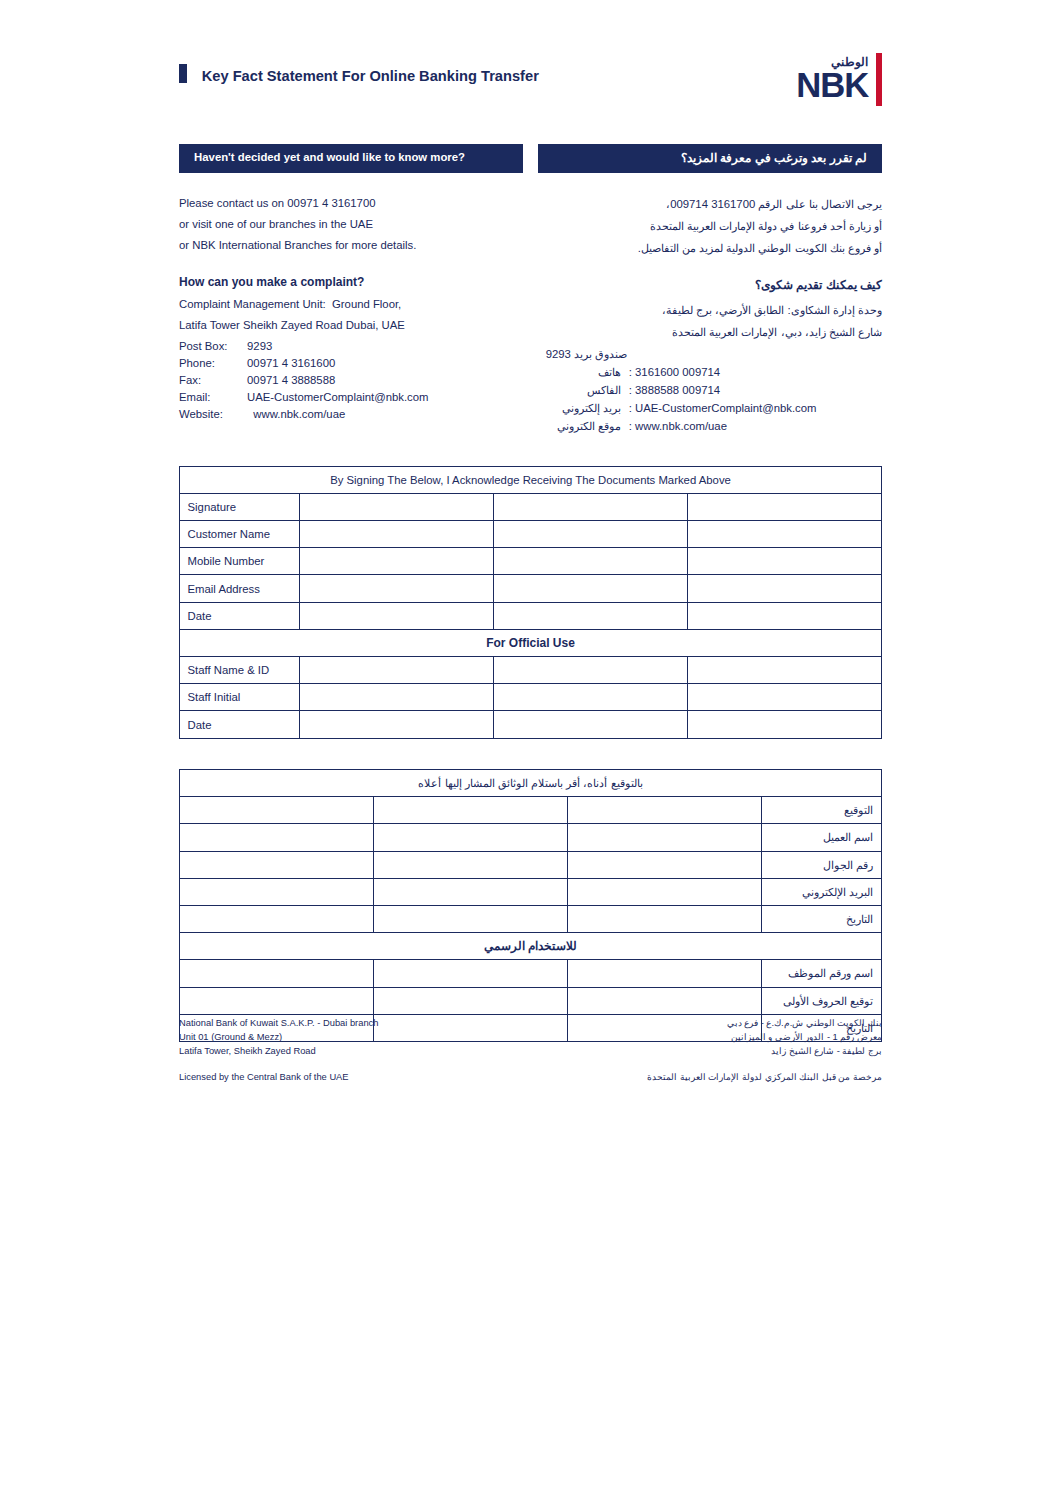Key Fact Statement For Online Banking Transfer
الوطني
NBK
Haven't decided yet and would like to know more?
لم تقرر بعد وترغب في معرفة المزيد؟
Please contact us on 00971 4 3161700
or visit one of our branches in the UAE
or NBK International Branches for more details.
How can you make a complaint?
Complaint Management Unit: Ground Floor,
Latifa Tower Sheikh Zayed Road Dubai, UAE
| Post Box: | 9293 |
| Phone: | 00971 4 3161600 |
| Fax: | 00971 4 3888588 |
| Email: | UAE-CustomerComplaint@nbk.com |
| Website: | www.nbk.com/uae |
يرجى الاتصال بنا على الرقم 3161700 009714،
أو زيارة أحد فروعنا في دولة الإمارات العربية المتحدة
أو فروع بنك الكويت الوطني الدولية لمزيد من التفاصيل.
كيف يمكنك تقديم شكوى؟
وحدة إدارة الشكاوى: الطابق الأرضي، برج لطيفة،
شارع الشيخ زايد، دبي، الإمارات العربية المتحدة
صندوق بريد 9293
009714 3161600 : هاتف
009714 3888588 : الفاكس
UAE-CustomerComplaint@nbk.com : بريد إلكتروني
www.nbk.com/uae : موقع الكتروني
| By Signing The Below, I Acknowledge Receiving The Documents Marked Above |
| --- |
| Signature | | | |
| Customer Name | | | |
| Mobile Number | | | |
| Email Address | | | |
| Date | | | |
| For Official Use |
| Staff Name & ID | | | |
| Staff Initial | | | |
| Date | | | |
| بالتوقيع أدناه، أقر باستلام الوثائق المشار إليها أعلاه |
| --- |
| التوقيع | | | |
| اسم العميل | | | |
| رقم الجوال | | | |
| البريد الإلكتروني | | | |
| التاريخ | | | |
| للاستخدام الرسمي |
| اسم ورقم الموظف | | | |
| توقيع الحروف الأولى | | | |
| التاريخ | | | |
National Bank of Kuwait S.A.K.P. - Dubai branch
Unit 01 (Ground & Mezz)
Latifa Tower, Sheikh Zayed Road
Licensed by the Central Bank of the UAE
بنك الكويت الوطني ش.م.ك.ع - فرع دبي
معرض رقم 1 - الدور الأرضي و الميزانين
برج لطيفة - شارع الشيخ زايد
مرخصة من قبل البنك المركزي لدولة الإمارات العربية المتحدة